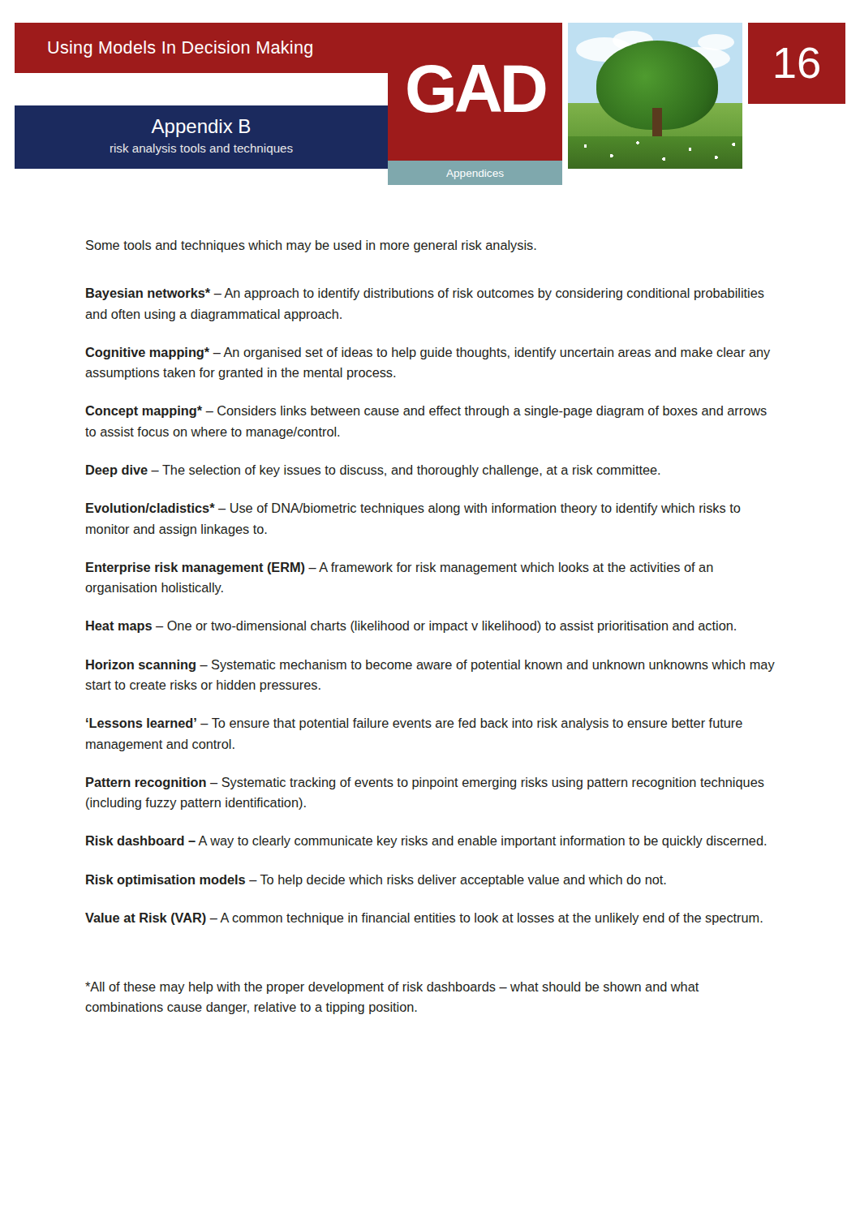Using Models In Decision Making
Appendix B risk analysis tools and techniques
GAD
Appendices
16
Some tools and techniques which may be used in more general risk analysis.
Bayesian networks* – An approach to identify distributions of risk outcomes by considering conditional probabilities and often using a diagrammatical approach.
Cognitive mapping* – An organised set of ideas to help guide thoughts, identify uncertain areas and make clear any assumptions taken for granted in the mental process.
Concept mapping* – Considers links between cause and effect through a single-page diagram of boxes and arrows to assist focus on where to manage/control.
Deep dive – The selection of key issues to discuss, and thoroughly challenge, at a risk committee.
Evolution/cladistics* – Use of DNA/biometric techniques along with information theory to identify which risks to monitor and assign linkages to.
Enterprise risk management (ERM) – A framework for risk management which looks at the activities of an organisation holistically.
Heat maps – One or two-dimensional charts (likelihood or impact v likelihood) to assist prioritisation and action.
Horizon scanning – Systematic mechanism to become aware of potential known and unknown unknowns which may start to create risks or hidden pressures.
‘Lessons learned’ – To ensure that potential failure events are fed back into risk analysis to ensure better future management and control.
Pattern recognition – Systematic tracking of events to pinpoint emerging risks using pattern recognition techniques (including fuzzy pattern identification).
Risk dashboard – A way to clearly communicate key risks and enable important information to be quickly discerned.
Risk optimisation models – To help decide which risks deliver acceptable value and which do not.
Value at Risk (VAR) – A common technique in financial entities to look at losses at the unlikely end of the spectrum.
*All of these may help with the proper development of risk dashboards – what should be shown and what combinations cause danger, relative to a tipping position.